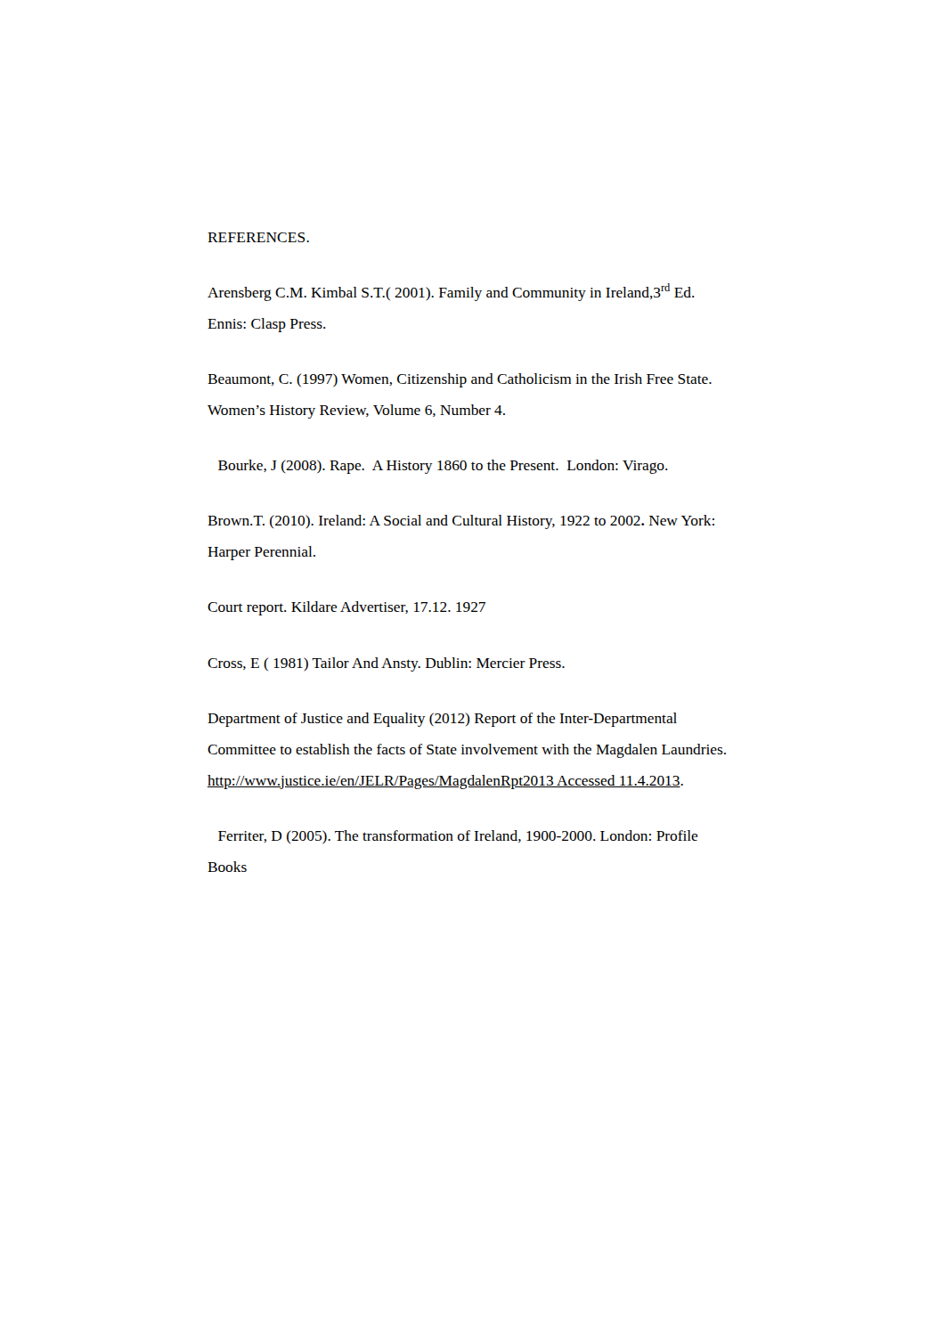REFERENCES.
Arensberg C.M. Kimbal S.T.( 2001). Family and Community in Ireland,3rd Ed. Ennis: Clasp Press.
Beaumont, C. (1997) Women, Citizenship and Catholicism in the Irish Free State. Women’s History Review, Volume 6, Number 4.
Bourke, J (2008). Rape. A History 1860 to the Present. London: Virago.
Brown.T. (2010). Ireland: A Social and Cultural History, 1922 to 2002. New York: Harper Perennial.
Court report. Kildare Advertiser, 17.12. 1927
Cross, E ( 1981) Tailor And Ansty. Dublin: Mercier Press.
Department of Justice and Equality (2012) Report of the Inter-Departmental Committee to establish the facts of State involvement with the Magdalen Laundries.
http://www.justice.ie/en/JELR/Pages/MagdalenRpt2013 Accessed 11.4.2013.
Ferriter, D (2005). The transformation of Ireland, 1900-2000. London: Profile Books